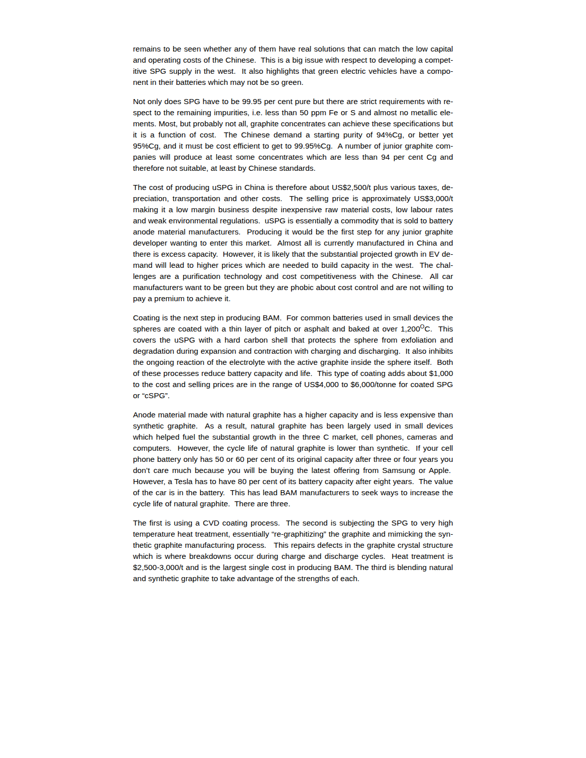remains to be seen whether any of them have real solutions that can match the low capital and operating costs of the Chinese. This is a big issue with respect to developing a competitive SPG supply in the west. It also highlights that green electric vehicles have a component in their batteries which may not be so green.
Not only does SPG have to be 99.95 per cent pure but there are strict requirements with respect to the remaining impurities, i.e. less than 50 ppm Fe or S and almost no metallic elements. Most, but probably not all, graphite concentrates can achieve these specifications but it is a function of cost. The Chinese demand a starting purity of 94%Cg, or better yet 95%Cg, and it must be cost efficient to get to 99.95%Cg. A number of junior graphite companies will produce at least some concentrates which are less than 94 per cent Cg and therefore not suitable, at least by Chinese standards.
The cost of producing uSPG in China is therefore about US$2,500/t plus various taxes, depreciation, transportation and other costs. The selling price is approximately US$3,000/t making it a low margin business despite inexpensive raw material costs, low labour rates and weak environmental regulations. uSPG is essentially a commodity that is sold to battery anode material manufacturers. Producing it would be the first step for any junior graphite developer wanting to enter this market. Almost all is currently manufactured in China and there is excess capacity. However, it is likely that the substantial projected growth in EV demand will lead to higher prices which are needed to build capacity in the west. The challenges are a purification technology and cost competitiveness with the Chinese. All car manufacturers want to be green but they are phobic about cost control and are not willing to pay a premium to achieve it.
Coating is the next step in producing BAM. For common batteries used in small devices the spheres are coated with a thin layer of pitch or asphalt and baked at over 1,200OC. This covers the uSPG with a hard carbon shell that protects the sphere from exfoliation and degradation during expansion and contraction with charging and discharging. It also inhibits the ongoing reaction of the electrolyte with the active graphite inside the sphere itself. Both of these processes reduce battery capacity and life. This type of coating adds about $1,000 to the cost and selling prices are in the range of US$4,000 to $6,000/tonne for coated SPG or “cSPG”.
Anode material made with natural graphite has a higher capacity and is less expensive than synthetic graphite. As a result, natural graphite has been largely used in small devices which helped fuel the substantial growth in the three C market, cell phones, cameras and computers. However, the cycle life of natural graphite is lower than synthetic. If your cell phone battery only has 50 or 60 per cent of its original capacity after three or four years you don’t care much because you will be buying the latest offering from Samsung or Apple. However, a Tesla has to have 80 per cent of its battery capacity after eight years. The value of the car is in the battery. This has lead BAM manufacturers to seek ways to increase the cycle life of natural graphite. There are three.
The first is using a CVD coating process. The second is subjecting the SPG to very high temperature heat treatment, essentially “re-graphitizing” the graphite and mimicking the synthetic graphite manufacturing process. This repairs defects in the graphite crystal structure which is where breakdowns occur during charge and discharge cycles. Heat treatment is $2,500-3,000/t and is the largest single cost in producing BAM. The third is blending natural and synthetic graphite to take advantage of the strengths of each.